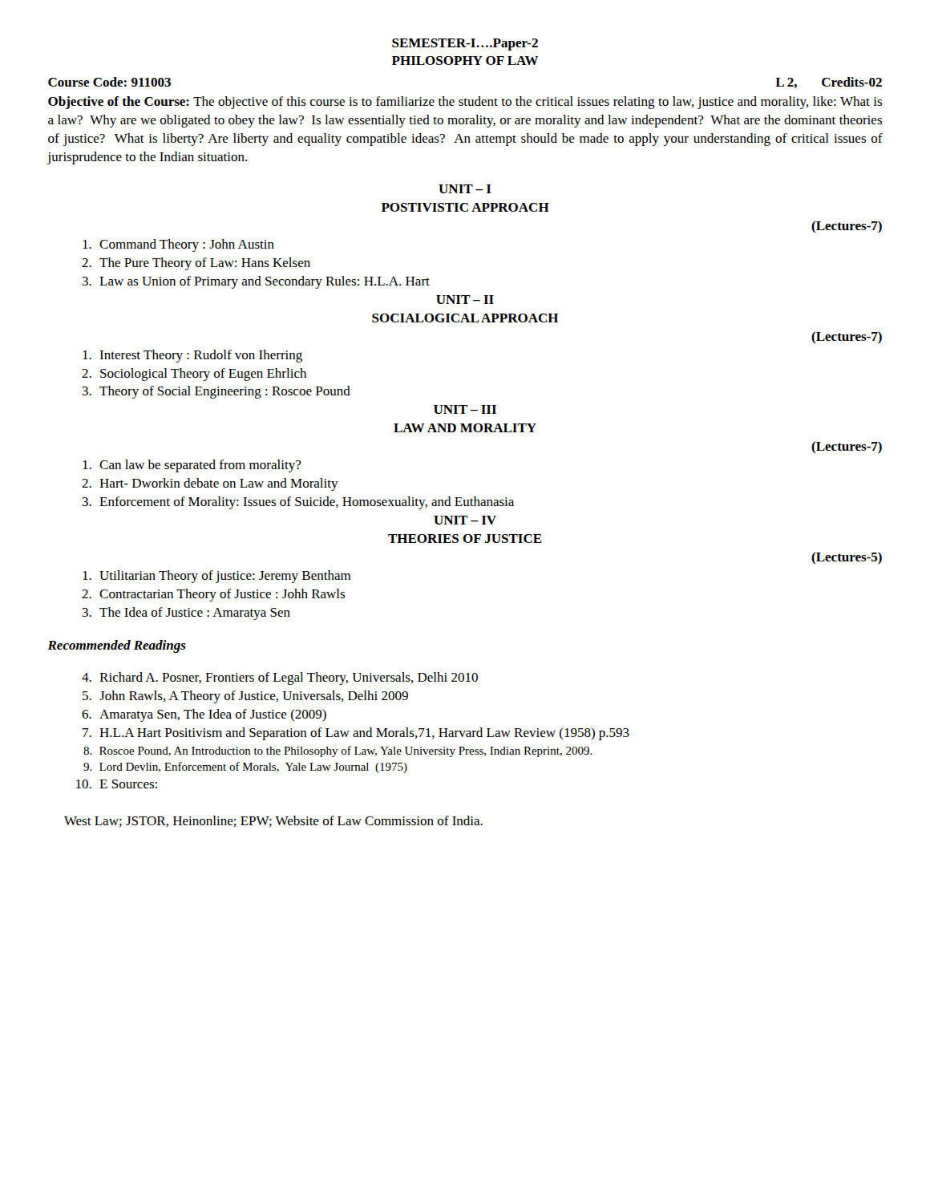SEMESTER-I….Paper-2
PHILOSOPHY OF LAW
Course Code: 911003 L 2, Credits-02
Objective of the Course: The objective of this course is to familiarize the student to the critical issues relating to law, justice and morality, like: What is a law? Why are we obligated to obey the law? Is law essentially tied to morality, or are morality and law independent? What are the dominant theories of justice? What is liberty? Are liberty and equality compatible ideas? An attempt should be made to apply your understanding of critical issues of jurisprudence to the Indian situation.
UNIT – I
POSTIVISTIC APPROACH
(Lectures-7)
Command Theory : John Austin
The Pure Theory of Law: Hans Kelsen
Law as Union of Primary and Secondary Rules: H.L.A. Hart
UNIT – II
SOCIALOGICAL APPROACH
(Lectures-7)
Interest Theory : Rudolf von Iherring
Sociological Theory of Eugen Ehrlich
Theory of Social Engineering : Roscoe Pound
UNIT – III
LAW AND MORALITY
(Lectures-7)
Can law be separated from morality?
Hart- Dworkin debate on Law and Morality
Enforcement of Morality: Issues of Suicide, Homosexuality, and Euthanasia
UNIT – IV
THEORIES OF JUSTICE
(Lectures-5)
Utilitarian Theory of justice: Jeremy Bentham
Contractarian Theory of Justice : Johh Rawls
The Idea of Justice : Amaratya Sen
Recommended Readings
Richard A. Posner, Frontiers of Legal Theory, Universals, Delhi 2010
John Rawls, A Theory of Justice, Universals, Delhi 2009
Amaratya Sen, The Idea of Justice (2009)
H.L.A Hart Positivism and Separation of Law and Morals,71, Harvard Law Review (1958) p.593
Roscoe Pound, An Introduction to the Philosophy of Law, Yale University Press, Indian Reprint, 2009.
Lord Devlin, Enforcement of Morals, Yale Law Journal (1975)
E Sources:
West Law; JSTOR, Heinonline; EPW; Website of Law Commission of India.